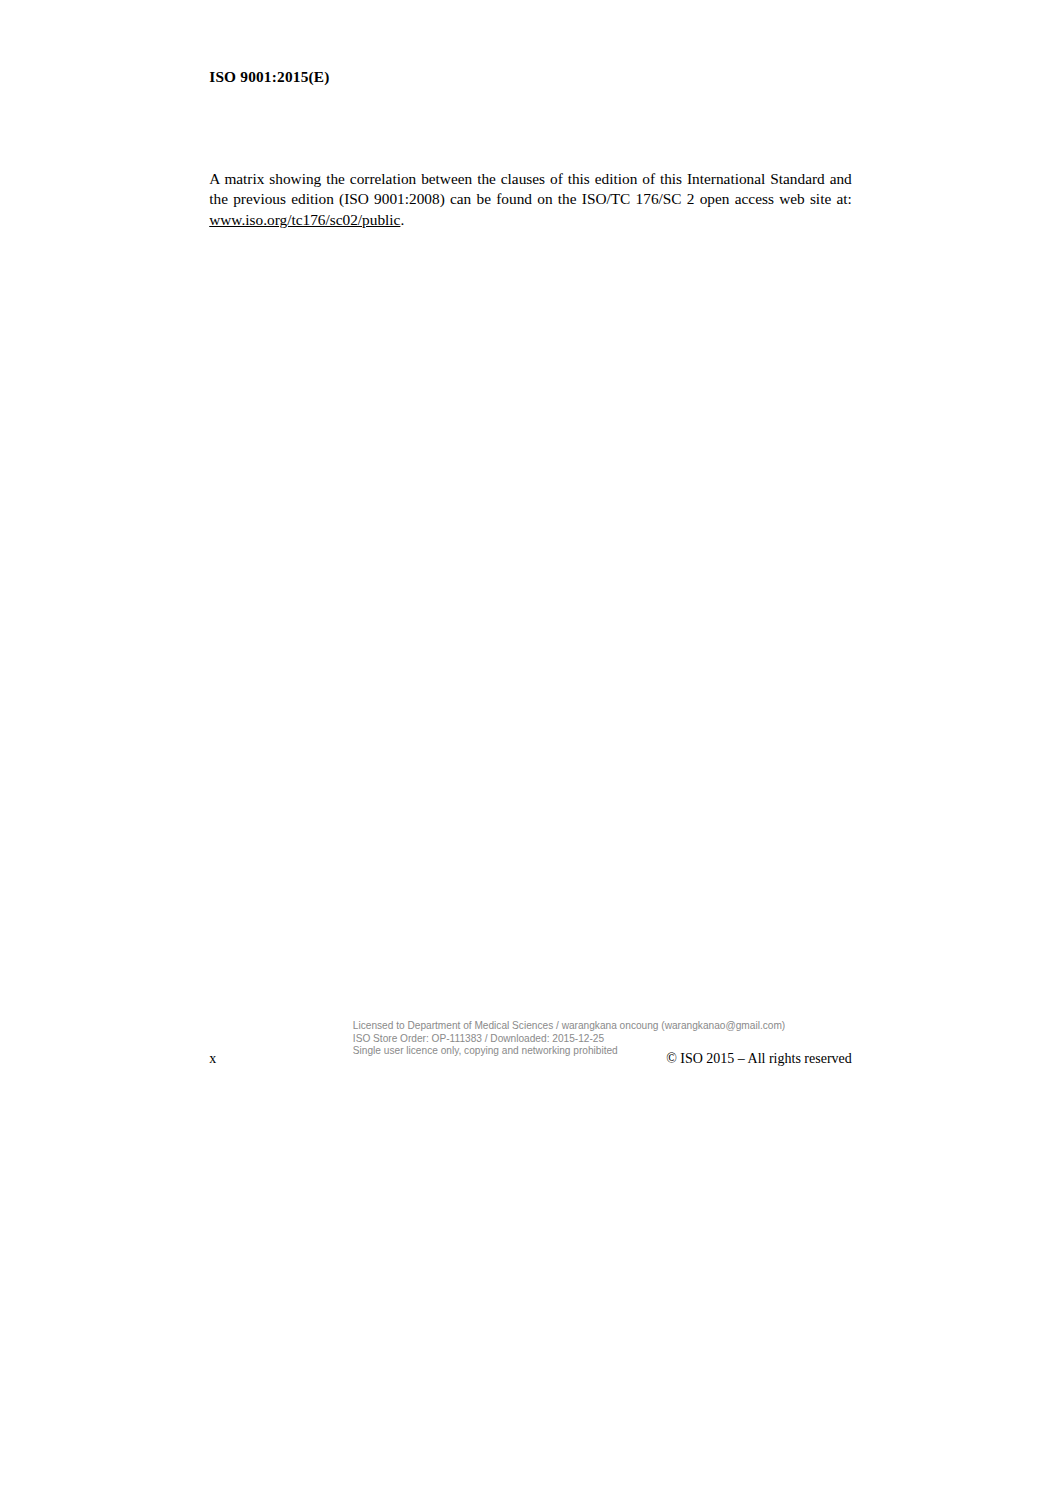ISO 9001:2015(E)
A matrix showing the correlation between the clauses of this edition of this International Standard and the previous edition (ISO 9001:2008) can be found on the ISO/TC 176/SC 2 open access web site at: www.iso.org/tc176/sc02/public.
Licensed to Department of Medical Sciences / warangkana oncoung (warangkanao@gmail.com)
ISO Store Order: OP-111383 / Downloaded: 2015-12-25
Single user licence only, copying and networking prohibited
x
© ISO 2015 – All rights reserved